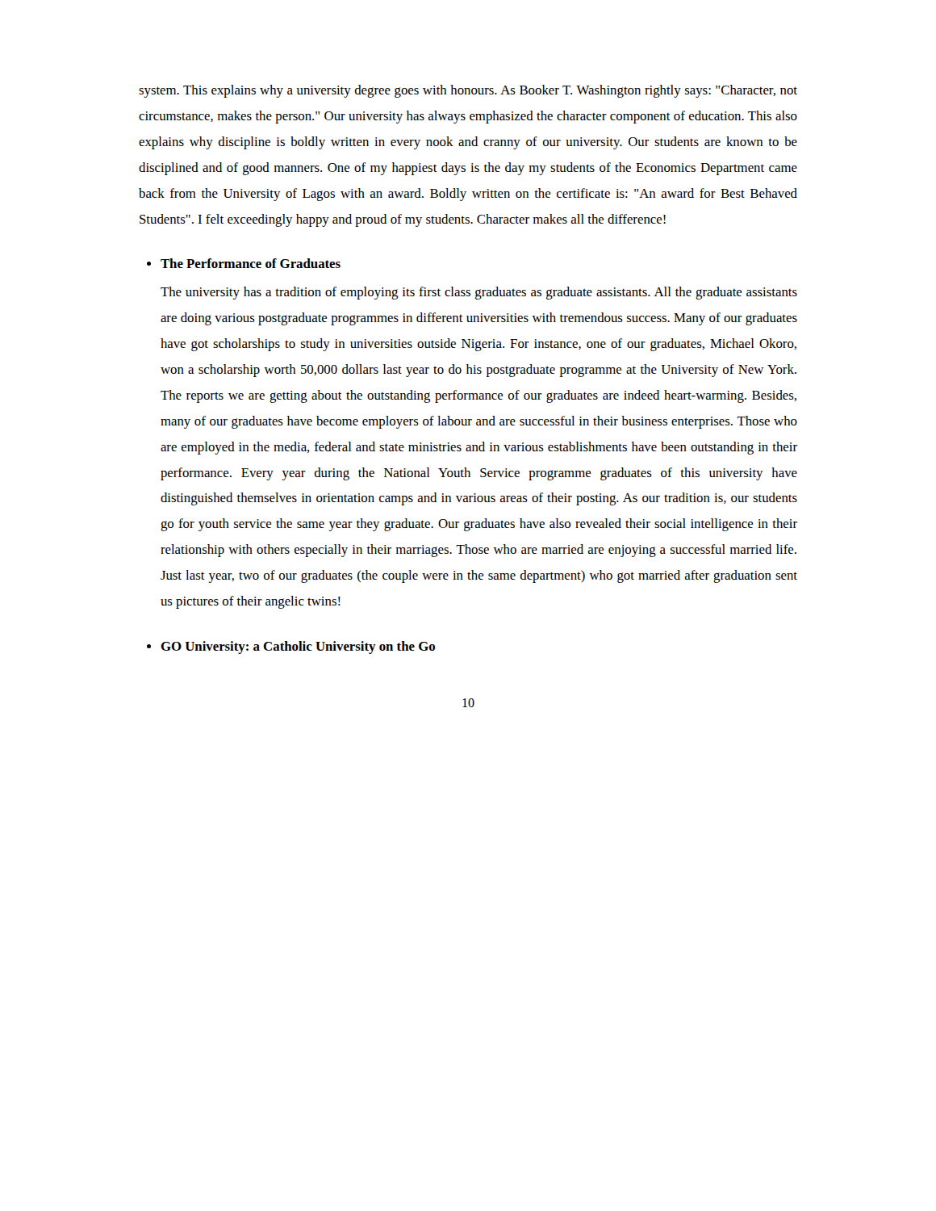system. This explains why a university degree goes with honours. As Booker T. Washington rightly says: "Character, not circumstance, makes the person." Our university has always emphasized the character component of education. This also explains why discipline is boldly written in every nook and cranny of our university. Our students are known to be disciplined and of good manners. One of my happiest days is the day my students of the Economics Department came back from the University of Lagos with an award. Boldly written on the certificate is: "An award for Best Behaved Students". I felt exceedingly happy and proud of my students. Character makes all the difference!
The Performance of Graduates
The university has a tradition of employing its first class graduates as graduate assistants. All the graduate assistants are doing various postgraduate programmes in different universities with tremendous success. Many of our graduates have got scholarships to study in universities outside Nigeria. For instance, one of our graduates, Michael Okoro, won a scholarship worth 50,000 dollars last year to do his postgraduate programme at the University of New York. The reports we are getting about the outstanding performance of our graduates are indeed heart-warming. Besides, many of our graduates have become employers of labour and are successful in their business enterprises. Those who are employed in the media, federal and state ministries and in various establishments have been outstanding in their performance. Every year during the National Youth Service programme graduates of this university have distinguished themselves in orientation camps and in various areas of their posting. As our tradition is, our students go for youth service the same year they graduate. Our graduates have also revealed their social intelligence in their relationship with others especially in their marriages. Those who are married are enjoying a successful married life. Just last year, two of our graduates (the couple were in the same department) who got married after graduation sent us pictures of their angelic twins!
GO University: a Catholic University on the Go
10